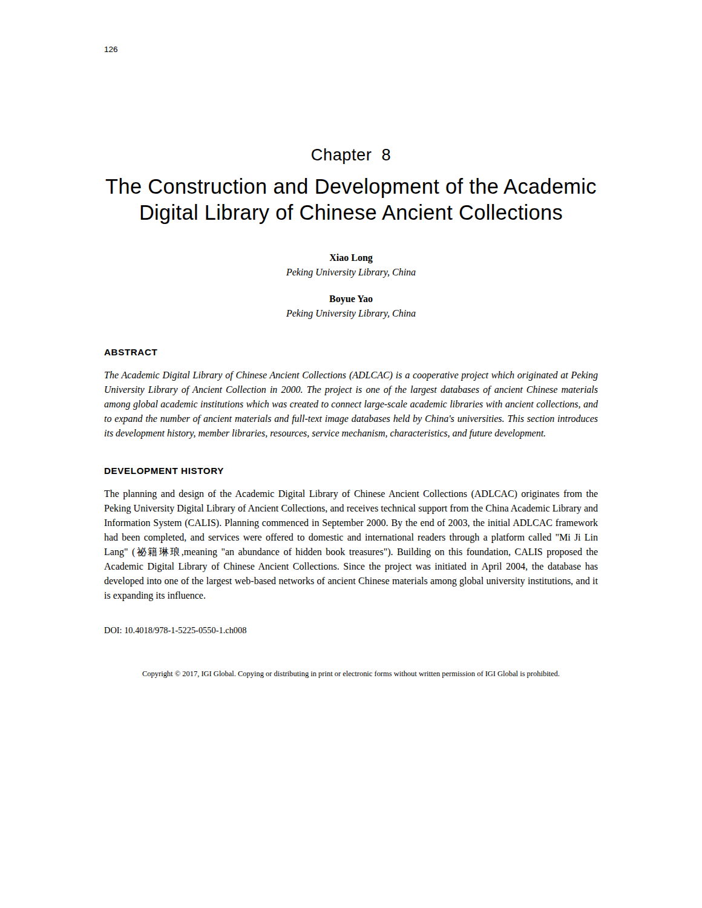126
Chapter 8
The Construction and Development of the Academic Digital Library of Chinese Ancient Collections
Xiao Long
Peking University Library, China
Boyue Yao
Peking University Library, China
ABSTRACT
The Academic Digital Library of Chinese Ancient Collections (ADLCAC) is a cooperative project which originated at Peking University Library of Ancient Collection in 2000. The project is one of the largest databases of ancient Chinese materials among global academic institutions which was created to connect large-scale academic libraries with ancient collections, and to expand the number of ancient materials and full-text image databases held by China's universities. This section introduces its development history, member libraries, resources, service mechanism, characteristics, and future development.
DEVELOPMENT HISTORY
The planning and design of the Academic Digital Library of Chinese Ancient Collections (ADLCAC) originates from the Peking University Digital Library of Ancient Collections, and receives technical support from the China Academic Library and Information System (CALIS). Planning commenced in September 2000. By the end of 2003, the initial ADLCAC framework had been completed, and services were offered to domestic and international readers through a platform called "Mi Ji Lin Lang" (祕籍琳琅,meaning "an abundance of hidden book treasures"). Building on this foundation, CALIS proposed the Academic Digital Library of Chinese Ancient Collections. Since the project was initiated in April 2004, the database has developed into one of the largest web-based networks of ancient Chinese materials among global university institutions, and it is expanding its influence.
DOI: 10.4018/978-1-5225-0550-1.ch008
Copyright © 2017, IGI Global. Copying or distributing in print or electronic forms without written permission of IGI Global is prohibited.